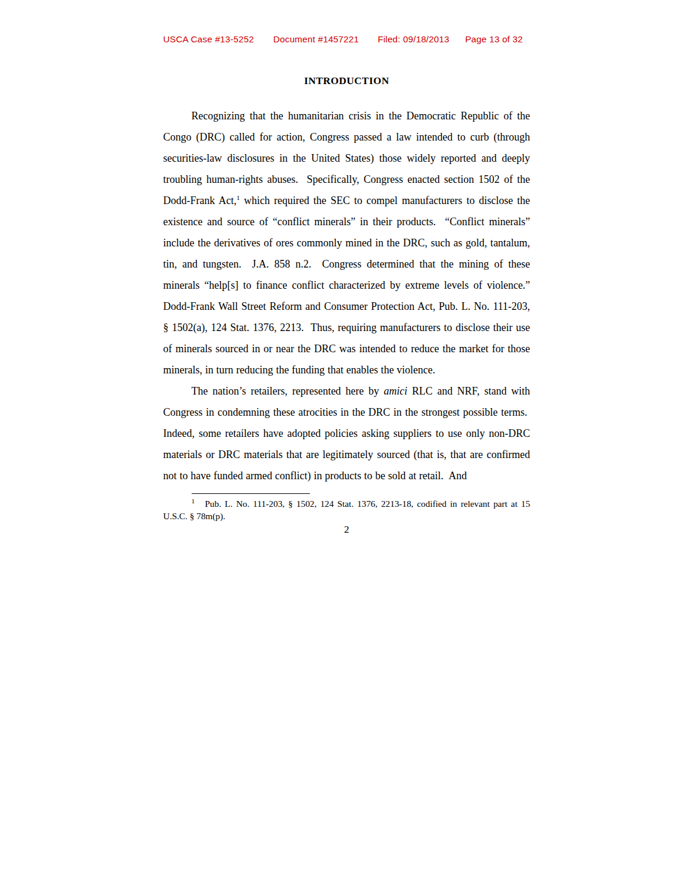USCA Case #13-5252 Document #1457221 Filed: 09/18/2013 Page 13 of 32
INTRODUCTION
Recognizing that the humanitarian crisis in the Democratic Republic of the Congo (DRC) called for action, Congress passed a law intended to curb (through securities-law disclosures in the United States) those widely reported and deeply troubling human-rights abuses. Specifically, Congress enacted section 1502 of the Dodd-Frank Act,1 which required the SEC to compel manufacturers to disclose the existence and source of “conflict minerals” in their products. “Conflict minerals” include the derivatives of ores commonly mined in the DRC, such as gold, tantalum, tin, and tungsten. J.A. 858 n.2. Congress determined that the mining of these minerals “help[s] to finance conflict characterized by extreme levels of violence.” Dodd-Frank Wall Street Reform and Consumer Protection Act, Pub. L. No. 111-203, § 1502(a), 124 Stat. 1376, 2213. Thus, requiring manufacturers to disclose their use of minerals sourced in or near the DRC was intended to reduce the market for those minerals, in turn reducing the funding that enables the violence.
The nation’s retailers, represented here by amici RLC and NRF, stand with Congress in condemning these atrocities in the DRC in the strongest possible terms. Indeed, some retailers have adopted policies asking suppliers to use only non-DRC materials or DRC materials that are legitimately sourced (that is, that are confirmed not to have funded armed conflict) in products to be sold at retail. And
1 Pub. L. No. 111-203, § 1502, 124 Stat. 1376, 2213-18, codified in relevant part at 15 U.S.C. § 78m(p).
2